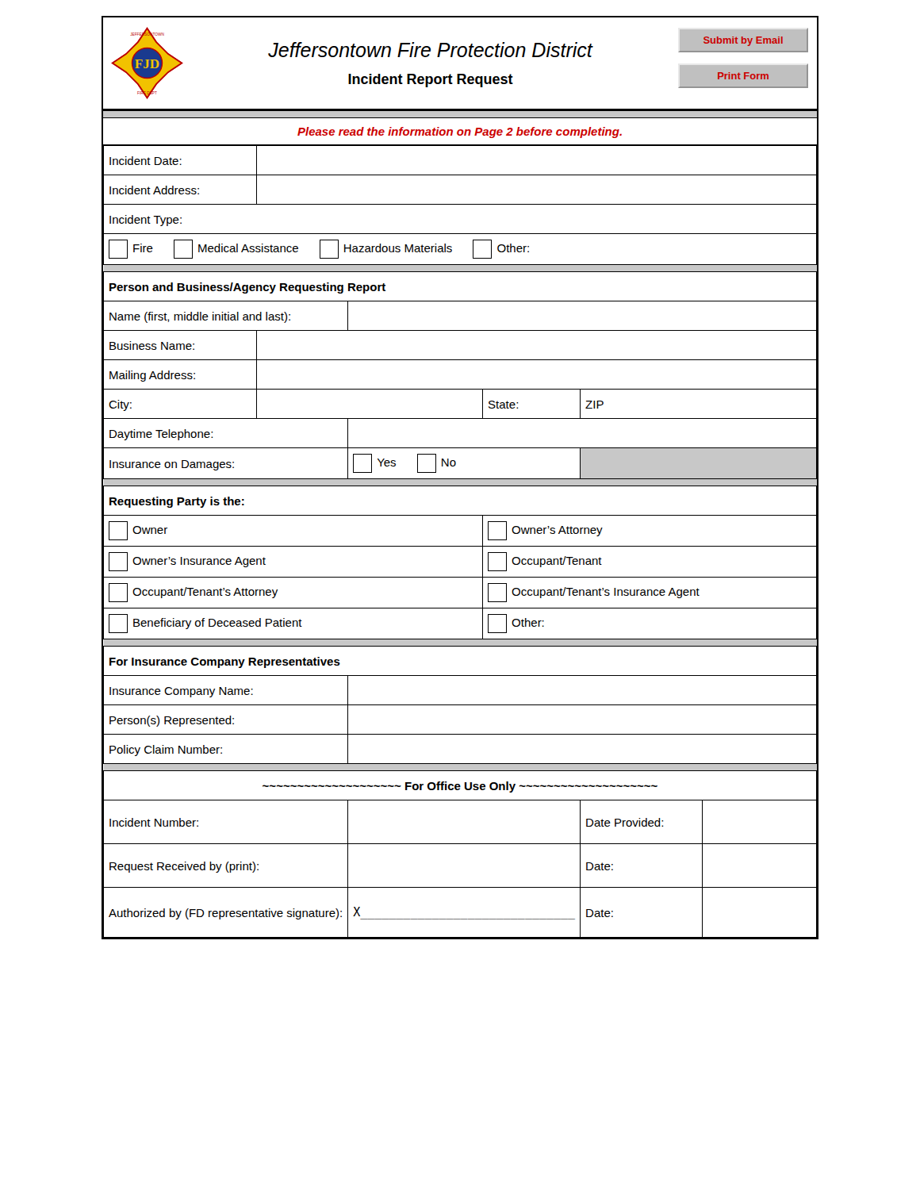FJD JEFFERSONTOWN FIRE DEPT
Jeffersontown Fire Protection District
Incident Report Request
Submit by Email
Print Form
Please read the information on Page 2 before completing.
| Incident Date: | |
| Incident Address: | |
| Incident Type: |
| Fire Medical Assistance Hazardous Materials Other: |
| Person and Business/Agency Requesting Report |
| Name (first, middle initial and last): | |
| Business Name: | |
| Mailing Address: | |
| City: | | State: | ZIP |
| Daytime Telephone: | |
| Insurance on Damages: | Yes No | |
| Requesting Party is the: |
| Owner | Owner’s Attorney |
| Owner’s Insurance Agent | Occupant/Tenant |
| Occupant/Tenant’s Attorney | Occupant/Tenant’s Insurance Agent |
| Beneficiary of Deceased Patient | Other: |
| For Insurance Company Representatives |
| Insurance Company Name: | |
| Person(s) Represented: | |
| Policy Claim Number: | |
| ~~~~~~~~~~~~~~~~~~~~ For Office Use Only ~~~~~~~~~~~~~~~~~~~~ |
| Incident Number: | | Date Provided: | |
| Request Received by (print): | | Date: | |
| Authorized by (FD representative signature): | X______________________________ | Date: | |